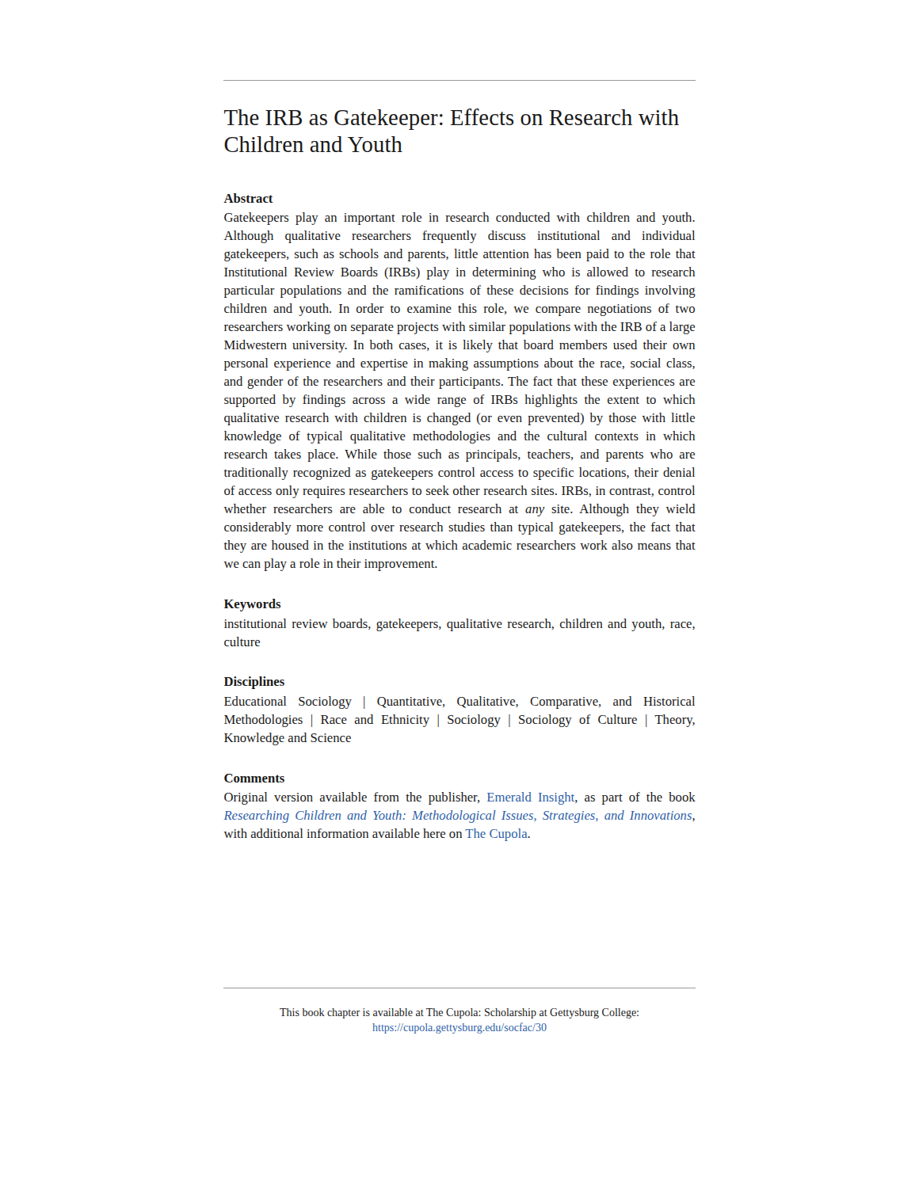The IRB as Gatekeeper: Effects on Research with Children and Youth
Abstract
Gatekeepers play an important role in research conducted with children and youth. Although qualitative researchers frequently discuss institutional and individual gatekeepers, such as schools and parents, little attention has been paid to the role that Institutional Review Boards (IRBs) play in determining who is allowed to research particular populations and the ramifications of these decisions for findings involving children and youth. In order to examine this role, we compare negotiations of two researchers working on separate projects with similar populations with the IRB of a large Midwestern university. In both cases, it is likely that board members used their own personal experience and expertise in making assumptions about the race, social class, and gender of the researchers and their participants. The fact that these experiences are supported by findings across a wide range of IRBs highlights the extent to which qualitative research with children is changed (or even prevented) by those with little knowledge of typical qualitative methodologies and the cultural contexts in which research takes place. While those such as principals, teachers, and parents who are traditionally recognized as gatekeepers control access to specific locations, their denial of access only requires researchers to seek other research sites. IRBs, in contrast, control whether researchers are able to conduct research at any site. Although they wield considerably more control over research studies than typical gatekeepers, the fact that they are housed in the institutions at which academic researchers work also means that we can play a role in their improvement.
Keywords
institutional review boards, gatekeepers, qualitative research, children and youth, race, culture
Disciplines
Educational Sociology | Quantitative, Qualitative, Comparative, and Historical Methodologies | Race and Ethnicity | Sociology | Sociology of Culture | Theory, Knowledge and Science
Comments
Original version available from the publisher, Emerald Insight, as part of the book Researching Children and Youth: Methodological Issues, Strategies, and Innovations, with additional information available here on The Cupola.
This book chapter is available at The Cupola: Scholarship at Gettysburg College: https://cupola.gettysburg.edu/socfac/30